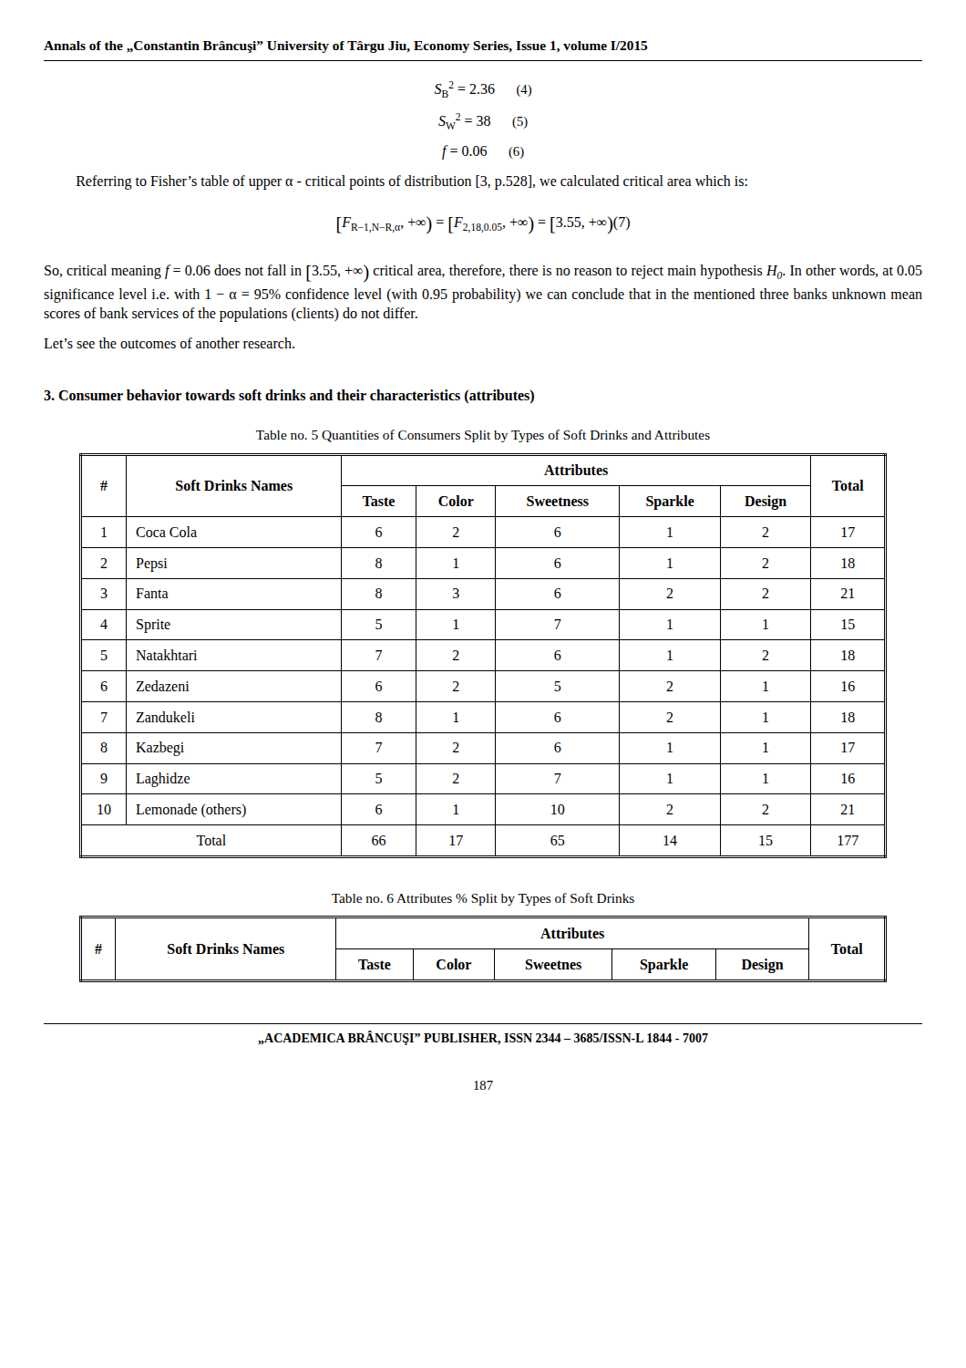Annals of the „Constantin Brâncuşi” University of Târgu Jiu, Economy Series, Issue 1, volume I/2015
SB2 = 2.36(4)
SW2 = 38(5)
f = 0.06(6)
Referring to Fisher’s table of upper α - critical points of distribution [3, p.528], we calculated critical area which is:
[FR−1,N−R,α, +∞) = [F2,18,0.05, +∞) = [3.55, +∞)(7)
So, critical meaning f = 0.06 does not fall in [3.55, +∞) critical area, therefore, there is no reason to reject main hypothesis H0. In other words, at 0.05 significance level i.e. with 1 − α = 95% confidence level (with 0.95 probability) we can conclude that in the mentioned three banks unknown mean scores of bank services of the populations (clients) do not differ.
Let’s see the outcomes of another research.
3. Consumer behavior towards soft drinks and their characteristics (attributes)
Table no. 5 Quantities of Consumers Split by Types of Soft Drinks and Attributes
| # | Soft Drinks Names | Attributes | Total |
| --- | --- | --- | --- |
| Taste | Color | Sweetness | Sparkle | Design |
| 1 | Coca Cola | 6 | 2 | 6 | 1 | 2 | 17 |
| 2 | Pepsi | 8 | 1 | 6 | 1 | 2 | 18 |
| 3 | Fanta | 8 | 3 | 6 | 2 | 2 | 21 |
| 4 | Sprite | 5 | 1 | 7 | 1 | 1 | 15 |
| 5 | Natakhtari | 7 | 2 | 6 | 1 | 2 | 18 |
| 6 | Zedazeni | 6 | 2 | 5 | 2 | 1 | 16 |
| 7 | Zandukeli | 8 | 1 | 6 | 2 | 1 | 18 |
| 8 | Kazbegi | 7 | 2 | 6 | 1 | 1 | 17 |
| 9 | Laghidze | 5 | 2 | 7 | 1 | 1 | 16 |
| 10 | Lemonade (others) | 6 | 1 | 10 | 2 | 2 | 21 |
| Total | 66 | 17 | 65 | 14 | 15 | 177 |
Table no. 6 Attributes % Split by Types of Soft Drinks
| # | Soft Drinks Names | Attributes | Total |
| --- | --- | --- | --- |
| Taste | Color | Sweetnes | Sparkle | Design |
„ACADEMICA BRÂNCUŞI” PUBLISHER, ISSN 2344 – 3685/ISSN-L 1844 - 7007
187